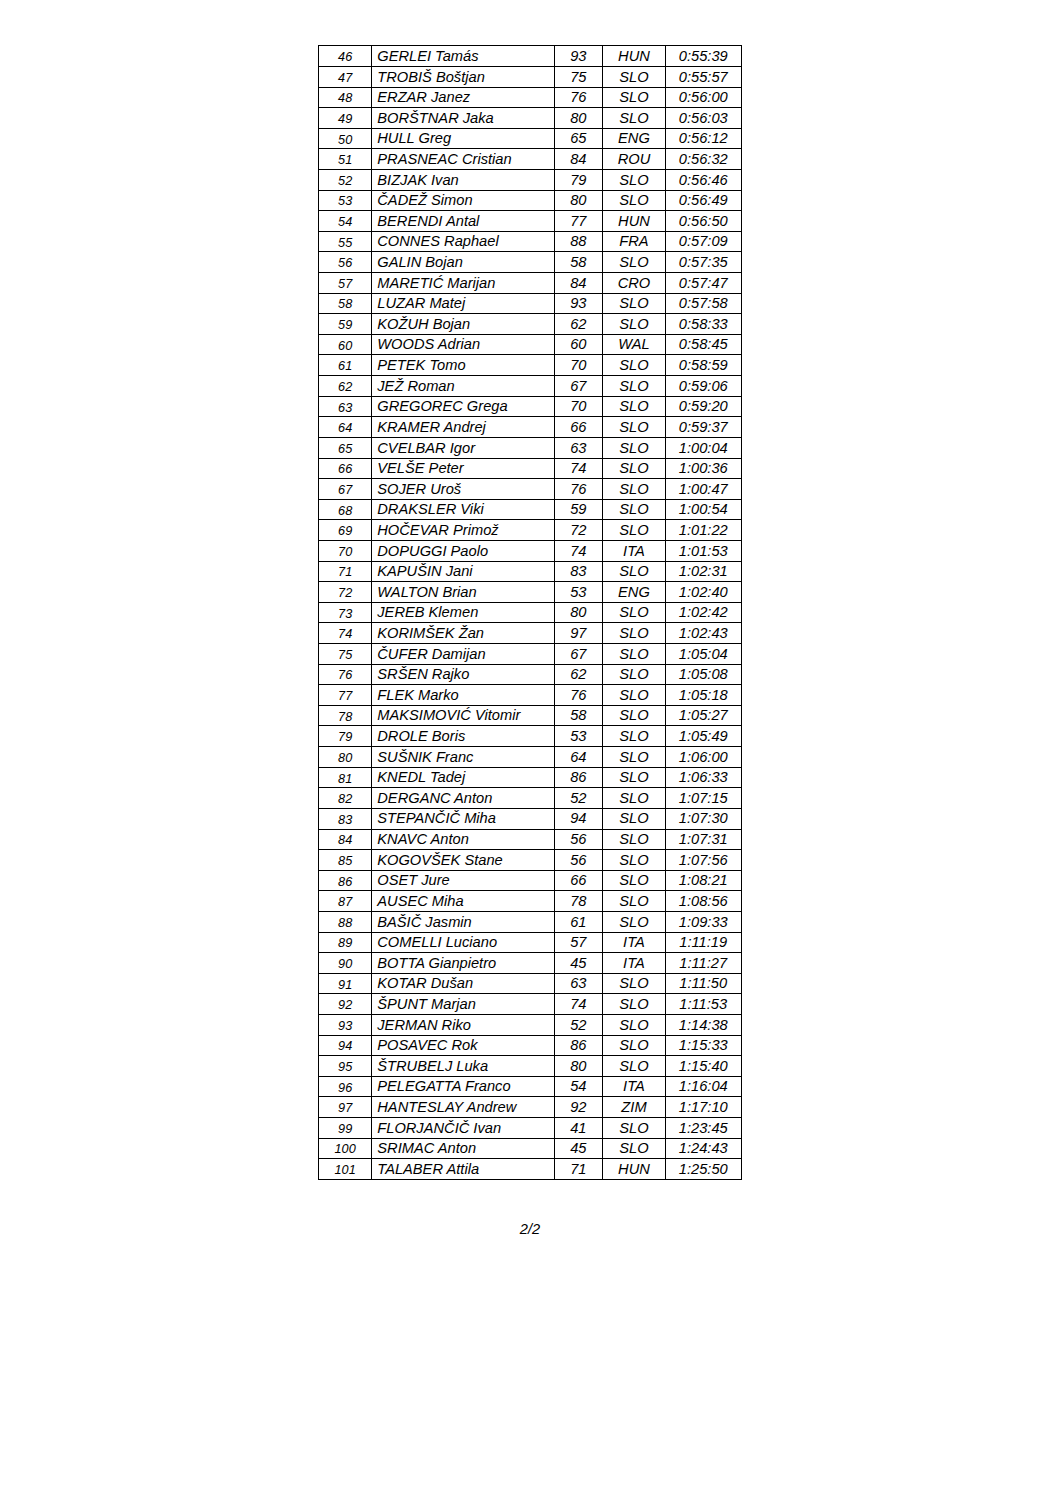| 46 | GERLEI Tamás | 93 | HUN | 0:55:39 |
| 47 | TROBIŠ Boštjan | 75 | SLO | 0:55:57 |
| 48 | ERZAR Janez | 76 | SLO | 0:56:00 |
| 49 | BORŠTNAR Jaka | 80 | SLO | 0:56:03 |
| 50 | HULL Greg | 65 | ENG | 0:56:12 |
| 51 | PRASNEAC Cristian | 84 | ROU | 0:56:32 |
| 52 | BIZJAK Ivan | 79 | SLO | 0:56:46 |
| 53 | ČADEŽ Simon | 80 | SLO | 0:56:49 |
| 54 | BERENDI Antal | 77 | HUN | 0:56:50 |
| 55 | CONNES Raphael | 88 | FRA | 0:57:09 |
| 56 | GALIN Bojan | 58 | SLO | 0:57:35 |
| 57 | MARETIĆ Marijan | 84 | CRO | 0:57:47 |
| 58 | LUZAR Matej | 93 | SLO | 0:57:58 |
| 59 | KOŽUH Bojan | 62 | SLO | 0:58:33 |
| 60 | WOODS Adrian | 60 | WAL | 0:58:45 |
| 61 | PETEK Tomo | 70 | SLO | 0:58:59 |
| 62 | JEŽ Roman | 67 | SLO | 0:59:06 |
| 63 | GREGOREC Grega | 70 | SLO | 0:59:20 |
| 64 | KRAMER Andrej | 66 | SLO | 0:59:37 |
| 65 | CVELBAR Igor | 63 | SLO | 1:00:04 |
| 66 | VELŠE Peter | 74 | SLO | 1:00:36 |
| 67 | SOJER Uroš | 76 | SLO | 1:00:47 |
| 68 | DRAKSLER Viki | 59 | SLO | 1:00:54 |
| 69 | HOČEVAR Primož | 72 | SLO | 1:01:22 |
| 70 | DOPUGGI Paolo | 74 | ITA | 1:01:53 |
| 71 | KAPUŠIN Jani | 83 | SLO | 1:02:31 |
| 72 | WALTON Brian | 53 | ENG | 1:02:40 |
| 73 | JEREB Klemen | 80 | SLO | 1:02:42 |
| 74 | KORIMŠEK Žan | 97 | SLO | 1:02:43 |
| 75 | ČUFER Damijan | 67 | SLO | 1:05:04 |
| 76 | SRŠEN Rajko | 62 | SLO | 1:05:08 |
| 77 | FLEK Marko | 76 | SLO | 1:05:18 |
| 78 | MAKSIMOVIĆ Vitomir | 58 | SLO | 1:05:27 |
| 79 | DROLE Boris | 53 | SLO | 1:05:49 |
| 80 | SUŠNIK Franc | 64 | SLO | 1:06:00 |
| 81 | KNEDL Tadej | 86 | SLO | 1:06:33 |
| 82 | DERGANC Anton | 52 | SLO | 1:07:15 |
| 83 | STEPANČIČ Miha | 94 | SLO | 1:07:30 |
| 84 | KNAVC Anton | 56 | SLO | 1:07:31 |
| 85 | KOGOVŠEK Stane | 56 | SLO | 1:07:56 |
| 86 | OSET Jure | 66 | SLO | 1:08:21 |
| 87 | AUSEC Miha | 78 | SLO | 1:08:56 |
| 88 | BAŠIČ Jasmin | 61 | SLO | 1:09:33 |
| 89 | COMELLI Luciano | 57 | ITA | 1:11:19 |
| 90 | BOTTA Gianpietro | 45 | ITA | 1:11:27 |
| 91 | KOTAR Dušan | 63 | SLO | 1:11:50 |
| 92 | ŠPUNT Marjan | 74 | SLO | 1:11:53 |
| 93 | JERMAN Riko | 52 | SLO | 1:14:38 |
| 94 | POSAVEC Rok | 86 | SLO | 1:15:33 |
| 95 | ŠTRUBELJ Luka | 80 | SLO | 1:15:40 |
| 96 | PELEGATTA Franco | 54 | ITA | 1:16:04 |
| 97 | HANTESLAY Andrew | 92 | ZIM | 1:17:10 |
| 99 | FLORJANČIČ Ivan | 41 | SLO | 1:23:45 |
| 100 | SRIMAC Anton | 45 | SLO | 1:24:43 |
| 101 | TALABER Attila | 71 | HUN | 1:25:50 |
2/2